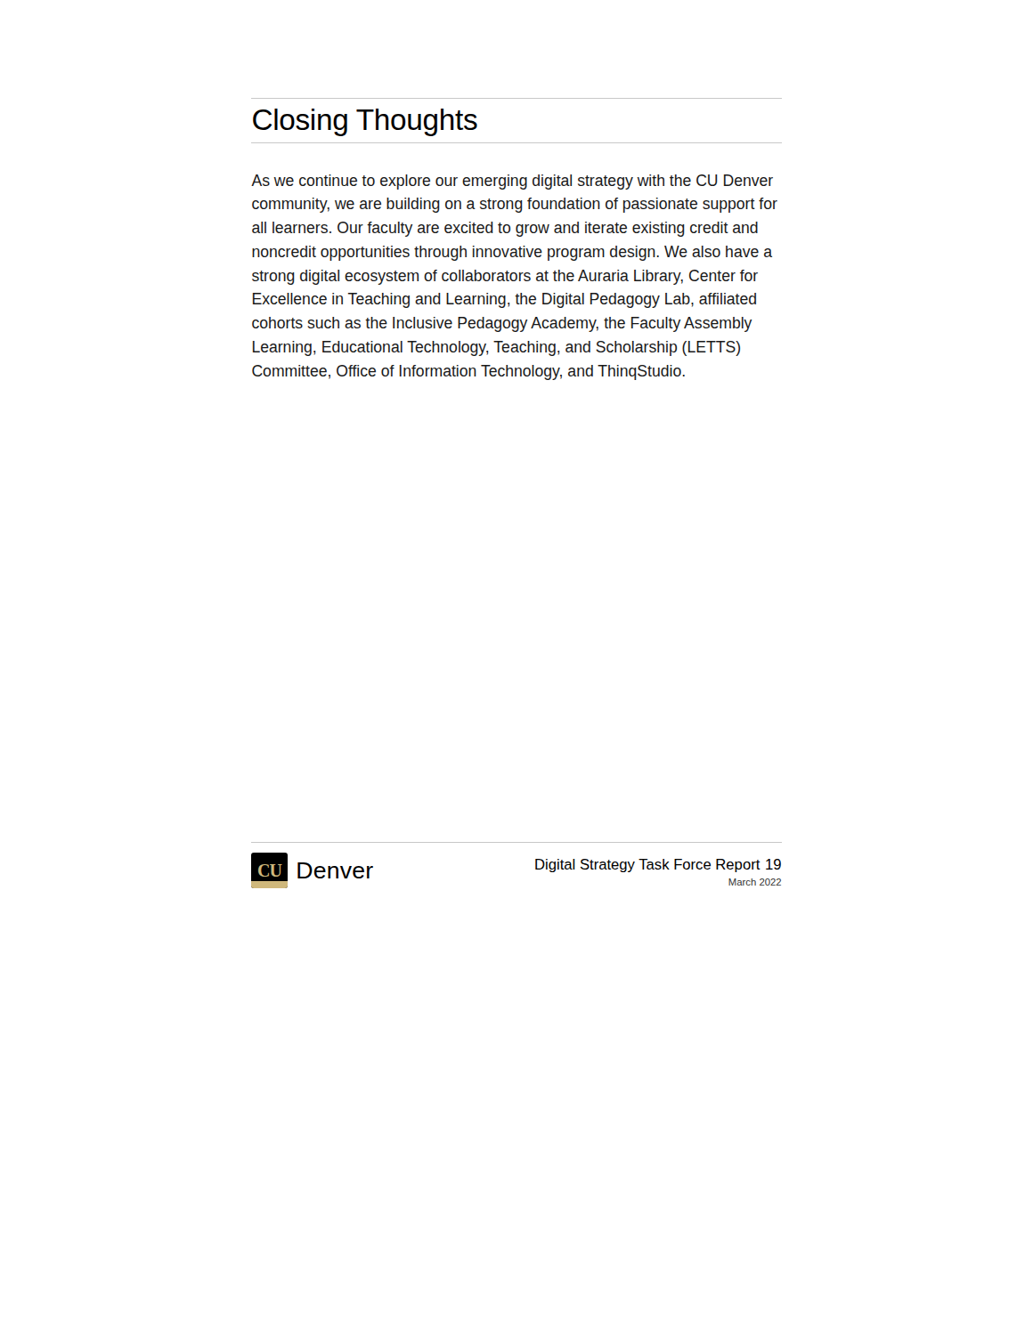Closing Thoughts
As we continue to explore our emerging digital strategy with the CU Denver community, we are building on a strong foundation of passionate support for all learners. Our faculty are excited to grow and iterate existing credit and noncredit opportunities through innovative program design. We also have a strong digital ecosystem of collaborators at the Auraria Library, Center for Excellence in Teaching and Learning, the Digital Pedagogy Lab, affiliated cohorts such as the Inclusive Pedagogy Academy, the Faculty Assembly Learning, Educational Technology, Teaching, and Scholarship (LETTS) Committee, Office of Information Technology, and ThinqStudio.
Denver
Digital Strategy Task Force Report 19
March 2022